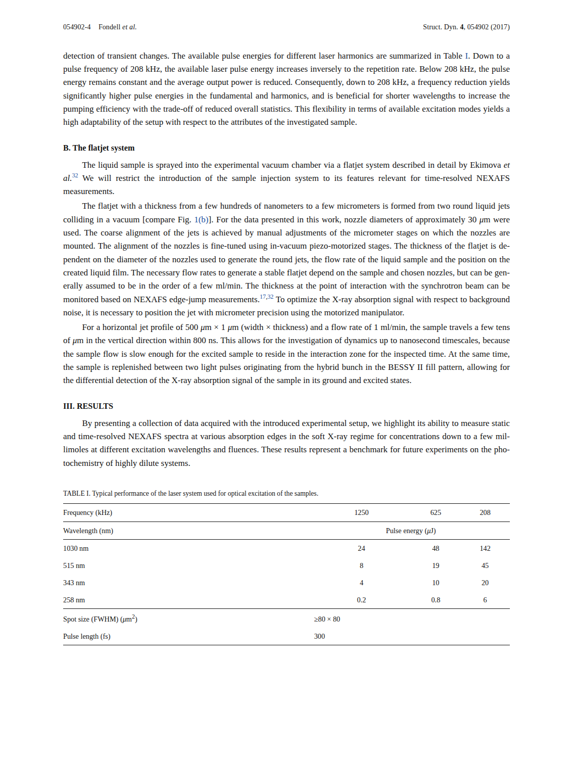054902-4 Fondell et al.
Struct. Dyn. 4, 054902 (2017)
detection of transient changes. The available pulse energies for different laser harmonics are summarized in Table I. Down to a pulse frequency of 208 kHz, the available laser pulse energy increases inversely to the repetition rate. Below 208 kHz, the pulse energy remains constant and the average output power is reduced. Consequently, down to 208 kHz, a frequency reduction yields significantly higher pulse energies in the fundamental and harmonics, and is beneficial for shorter wavelengths to increase the pumping efficiency with the trade-off of reduced overall statistics. This flexibility in terms of available excitation modes yields a high adaptability of the setup with respect to the attributes of the investigated sample.
B. The flatjet system
The liquid sample is sprayed into the experimental vacuum chamber via a flatjet system described in detail by Ekimova et al.32 We will restrict the introduction of the sample injection system to its features relevant for time-resolved NEXAFS measurements.
The flatjet with a thickness from a few hundreds of nanometers to a few micrometers is formed from two round liquid jets colliding in a vacuum [compare Fig. 1(b)]. For the data presented in this work, nozzle diameters of approximately 30 μm were used. The coarse alignment of the jets is achieved by manual adjustments of the micrometer stages on which the nozzles are mounted. The alignment of the nozzles is fine-tuned using in-vacuum piezo-motorized stages. The thickness of the flatjet is dependent on the diameter of the nozzles used to generate the round jets, the flow rate of the liquid sample and the position on the created liquid film. The necessary flow rates to generate a stable flatjet depend on the sample and chosen nozzles, but can be generally assumed to be in the order of a few ml/min. The thickness at the point of interaction with the synchrotron beam can be monitored based on NEXAFS edge-jump measurements.17,32 To optimize the X-ray absorption signal with respect to background noise, it is necessary to position the jet with micrometer precision using the motorized manipulator.
For a horizontal jet profile of 500 μm × 1 μm (width × thickness) and a flow rate of 1 ml/min, the sample travels a few tens of μm in the vertical direction within 800 ns. This allows for the investigation of dynamics up to nanosecond timescales, because the sample flow is slow enough for the excited sample to reside in the interaction zone for the inspected time. At the same time, the sample is replenished between two light pulses originating from the hybrid bunch in the BESSY II fill pattern, allowing for the differential detection of the X-ray absorption signal of the sample in its ground and excited states.
III. RESULTS
By presenting a collection of data acquired with the introduced experimental setup, we highlight its ability to measure static and time-resolved NEXAFS spectra at various absorption edges in the soft X-ray regime for concentrations down to a few millimoles at different excitation wavelengths and fluences. These results represent a benchmark for future experiments on the photochemistry of highly dilute systems.
TABLE I. Typical performance of the laser system used for optical excitation of the samples.
| Frequency (kHz) | 1250 | 625 | 208 |
| Wavelength (nm) | Pulse energy ( μ J) |
| 1030 nm | 24 | 48 | 142 |
| 515 nm | 8 | 19 | 45 |
| 343 nm | 4 | 10 | 20 |
| 258 nm | 0.2 | 0.8 | 6 |
| Spot size (FWHM) ( μ m 2 ) | ≥80 × 80 | | |
| Pulse length (fs) | 300 | | |